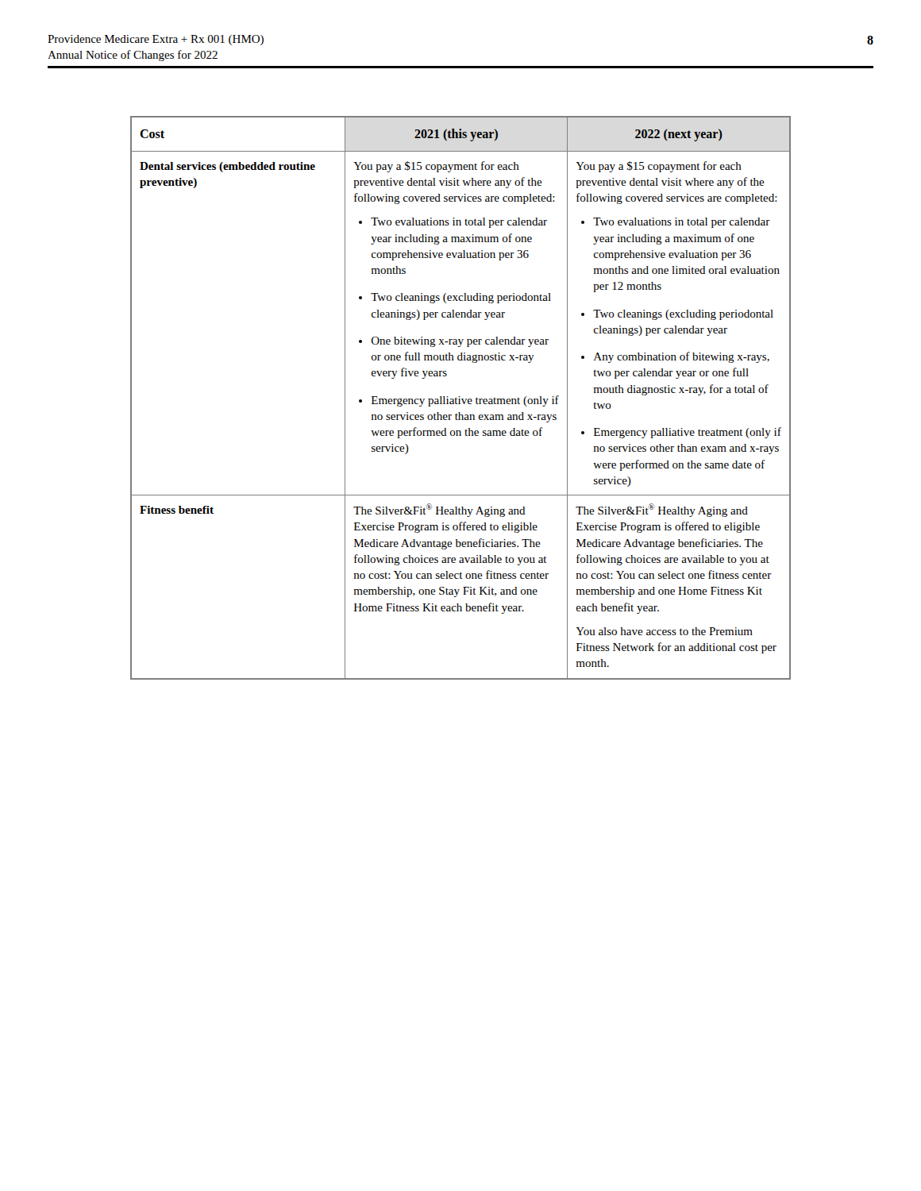Providence Medicare Extra + Rx 001 (HMO)
Annual Notice of Changes for 2022
8
| Cost | 2021 (this year) | 2022 (next year) |
| --- | --- | --- |
| Dental services (embedded routine preventive) | You pay a $15 copayment for each preventive dental visit where any of the following covered services are completed: Two evaluations in total per calendar year including a maximum of one comprehensive evaluation per 36 months Two cleanings (excluding periodontal cleanings) per calendar year One bitewing x-ray per calendar year or one full mouth diagnostic x-ray every five years Emergency palliative treatment (only if no services other than exam and x-rays were performed on the same date of service) | You pay a $15 copayment for each preventive dental visit where any of the following covered services are completed: Two evaluations in total per calendar year including a maximum of one comprehensive evaluation per 36 months and one limited oral evaluation per 12 months Two cleanings (excluding periodontal cleanings) per calendar year Any combination of bitewing x-rays, two per calendar year or one full mouth diagnostic x-ray, for a total of two Emergency palliative treatment (only if no services other than exam and x-rays were performed on the same date of service) |
| Fitness benefit | The Silver&Fit ® Healthy Aging and Exercise Program is offered to eligible Medicare Advantage beneficiaries. The following choices are available to you at no cost: You can select one fitness center membership, one Stay Fit Kit, and one Home Fitness Kit each benefit year. | The Silver&Fit ® Healthy Aging and Exercise Program is offered to eligible Medicare Advantage beneficiaries. The following choices are available to you at no cost: You can select one fitness center membership and one Home Fitness Kit each benefit year. You also have access to the Premium Fitness Network for an additional cost per month. |